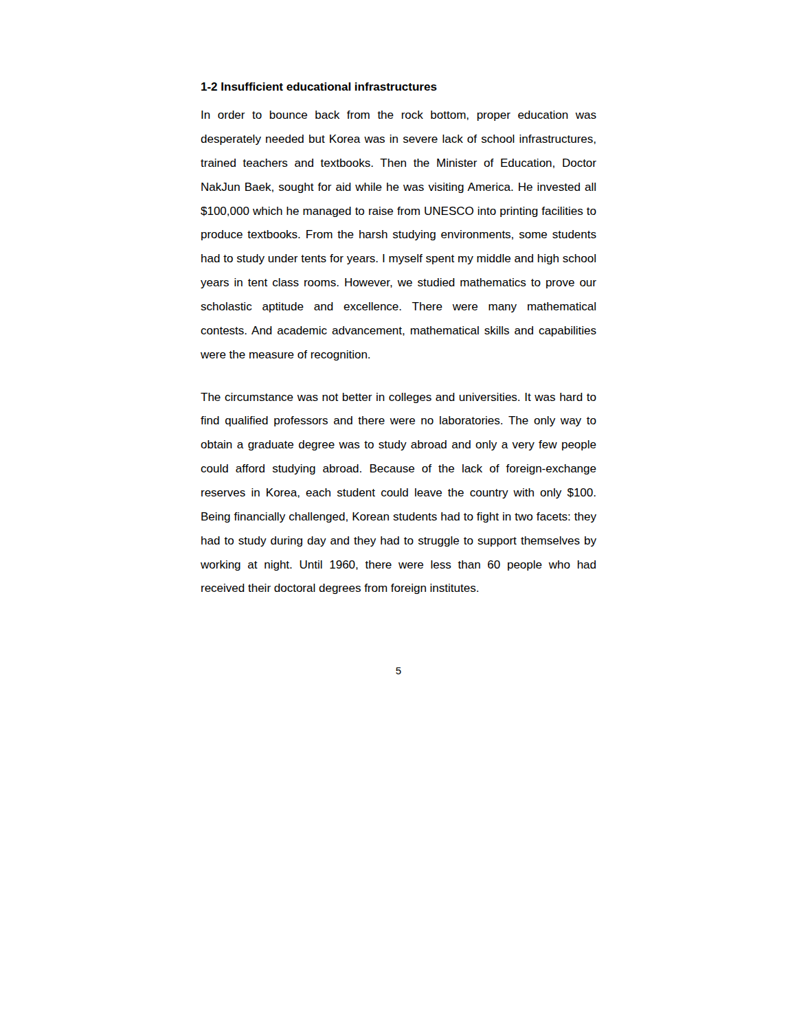1-2 Insufficient educational infrastructures
In order to bounce back from the rock bottom, proper education was desperately needed but Korea was in severe lack of school infrastructures, trained teachers and textbooks. Then the Minister of Education, Doctor NakJun Baek, sought for aid while he was visiting America. He invested all $100,000 which he managed to raise from UNESCO into printing facilities to produce textbooks. From the harsh studying environments, some students had to study under tents for years. I myself spent my middle and high school years in tent class rooms. However, we studied mathematics to prove our scholastic aptitude and excellence. There were many mathematical contests. And academic advancement, mathematical skills and capabilities were the measure of recognition.
The circumstance was not better in colleges and universities. It was hard to find qualified professors and there were no laboratories. The only way to obtain a graduate degree was to study abroad and only a very few people could afford studying abroad. Because of the lack of foreign-exchange reserves in Korea, each student could leave the country with only $100. Being financially challenged, Korean students had to fight in two facets: they had to study during day and they had to struggle to support themselves by working at night. Until 1960, there were less than 60 people who had received their doctoral degrees from foreign institutes.
5